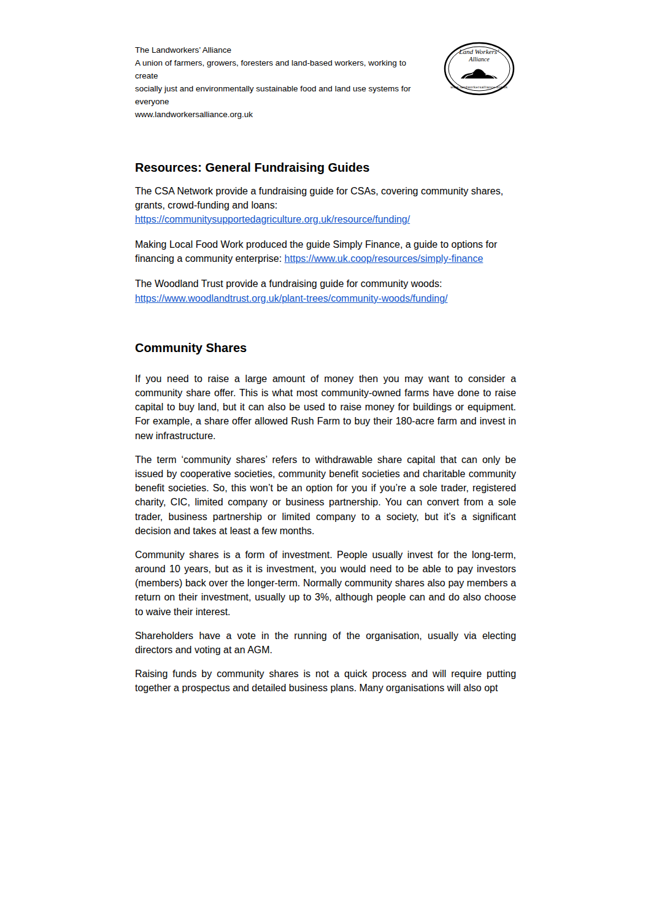The Landworkers’ Alliance A union of farmers, growers, foresters and land-based workers, working to create socially just and environmentally sustainable food and land use systems for everyone www.landworkersalliance.org.uk
Land Workers’ Alliance www.landworkersalliance.org.uk
Resources: General Fundraising Guides
The CSA Network provide a fundraising guide for CSAs, covering community shares, grants, crowd-funding and loans:
https://communitysupportedagriculture.org.uk/resource/funding/
Making Local Food Work produced the guide Simply Finance, a guide to options for financing a community enterprise: https://www.uk.coop/resources/simply-finance
The Woodland Trust provide a fundraising guide for community woods:
https://www.woodlandtrust.org.uk/plant-trees/community-woods/funding/
Community Shares
If you need to raise a large amount of money then you may want to consider a community share offer. This is what most community-owned farms have done to raise capital to buy land, but it can also be used to raise money for buildings or equipment. For example, a share offer allowed Rush Farm to buy their 180-acre farm and invest in new infrastructure.
The term ‘community shares’ refers to withdrawable share capital that can only be issued by cooperative societies, community benefit societies and charitable community benefit societies. So, this won’t be an option for you if you’re a sole trader, registered charity, CIC, limited company or business partnership. You can convert from a sole trader, business partnership or limited company to a society, but it’s a significant decision and takes at least a few months.
Community shares is a form of investment. People usually invest for the long-term, around 10 years, but as it is investment, you would need to be able to pay investors (members) back over the longer-term. Normally community shares also pay members a return on their investment, usually up to 3%, although people can and do also choose to waive their interest.
Shareholders have a vote in the running of the organisation, usually via electing directors and voting at an AGM.
Raising funds by community shares is not a quick process and will require putting together a prospectus and detailed business plans. Many organisations will also opt